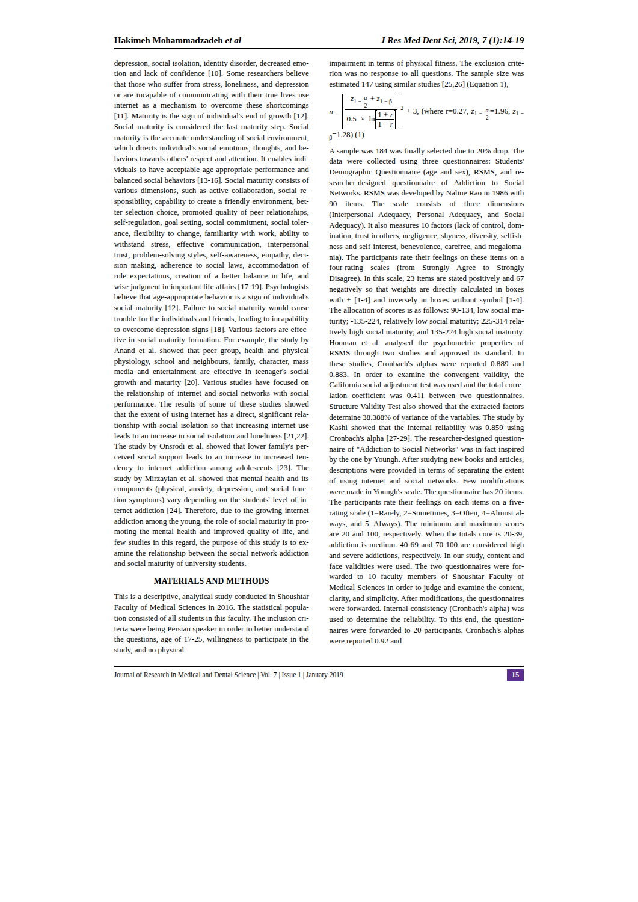Hakimeh Mohammadzadeh et al
J Res Med Dent Sci, 2019, 7 (1):14-19
depression, social isolation, identity disorder, decreased emotion and lack of confidence [10]. Some researchers believe that those who suffer from stress, loneliness, and depression or are incapable of communicating with their true lives use internet as a mechanism to overcome these shortcomings [11]. Maturity is the sign of individual's end of growth [12]. Social maturity is considered the last maturity step. Social maturity is the accurate understanding of social environment, which directs individual's social emotions, thoughts, and behaviors towards others' respect and attention. It enables individuals to have acceptable age-appropriate performance and balanced social behaviors [13-16]. Social maturity consists of various dimensions, such as active collaboration, social responsibility, capability to create a friendly environment, better selection choice, promoted quality of peer relationships, self-regulation, goal setting, social commitment, social tolerance, flexibility to change, familiarity with work, ability to withstand stress, effective communication, interpersonal trust, problem-solving styles, self-awareness, empathy, decision making, adherence to social laws, accommodation of role expectations, creation of a better balance in life, and wise judgment in important life affairs [17-19]. Psychologists believe that age-appropriate behavior is a sign of individual's social maturity [12]. Failure to social maturity would cause trouble for the individuals and friends, leading to incapability to overcome depression signs [18]. Various factors are effective in social maturity formation. For example, the study by Anand et al. showed that peer group, health and physical physiology, school and neighbours, family, character, mass media and entertainment are effective in teenager's social growth and maturity [20]. Various studies have focused on the relationship of internet and social networks with social performance. The results of some of these studies showed that the extent of using internet has a direct, significant relationship with social isolation so that increasing internet use leads to an increase in social isolation and loneliness [21,22]. The study by Onsrodi et al. showed that lower family's perceived social support leads to an increase in increased tendency to internet addiction among adolescents [23]. The study by Mirzayian et al. showed that mental health and its components (physical, anxiety, depression, and social function symptoms) vary depending on the students' level of internet addiction [24]. Therefore, due to the growing internet addiction among the young, the role of social maturity in promoting the mental health and improved quality of life, and few studies in this regard, the purpose of this study is to examine the relationship between the social network addiction and social maturity of university students.
MATERIALS AND METHODS
This is a descriptive, analytical study conducted in Shoushtar Faculty of Medical Sciences in 2016. The statistical population consisted of all students in this faculty. The inclusion criteria were being Persian speaker in order to better understand the questions, age of 17-25, willingness to participate in the study, and no physical
impairment in terms of physical fitness. The exclusion criterion was no response to all questions. The sample size was estimated 147 using similar studies [25,26] (Equation 1),
n = z 1 − α 2 + z 1 − β 0.5 × ln1 + r 1 − r 2 + 3, (where r=0.27, z 1 − α 2=1.96, z 1 − β=1.28) (1)
A sample was 184 was finally selected due to 20% drop. The data were collected using three questionnaires: Students' Demographic Questionnaire (age and sex), RSMS, and researcher-designed questionnaire of Addiction to Social Networks. RSMS was developed by Naline Rao in 1986 with 90 items. The scale consists of three dimensions (Interpersonal Adequacy, Personal Adequacy, and Social Adequacy). It also measures 10 factors (lack of control, domination, trust in others, negligence, shyness, diversity, selfishness and self-interest, benevolence, carefree, and megalomania). The participants rate their feelings on these items on a four-rating scales (from Strongly Agree to Strongly Disagree). In this scale, 23 items are stated positively and 67 negatively so that weights are directly calculated in boxes with + [1-4] and inversely in boxes without symbol [1-4]. The allocation of scores is as follows: 90-134, low social maturity; -135-224, relatively low social maturity; 225-314 relatively high social maturity; and 135-224 high social maturity. Hooman et al. analysed the psychometric properties of RSMS through two studies and approved its standard. In these studies, Cronbach's alphas were reported 0.889 and 0.883. In order to examine the convergent validity, the California social adjustment test was used and the total correlation coefficient was 0.411 between two questionnaires. Structure Validity Test also showed that the extracted factors determine 38.388% of variance of the variables. The study by Kashi showed that the internal reliability was 0.859 using Cronbach's alpha [27-29]. The researcher-designed questionnaire of "Addiction to Social Networks" was in fact inspired by the one by Youngh. After studying new books and articles, descriptions were provided in terms of separating the extent of using internet and social networks. Few modifications were made in Youngh's scale. The questionnaire has 20 items. The participants rate their feelings on each items on a five-rating scale (1=Rarely, 2=Sometimes, 3=Often, 4=Almost always, and 5=Always). The minimum and maximum scores are 20 and 100, respectively. When the totals core is 20-39, addiction is medium. 40-69 and 70-100 are considered high and severe addictions, respectively. In our study, content and face validities were used. The two questionnaires were forwarded to 10 faculty members of Shoushtar Faculty of Medical Sciences in order to judge and examine the content, clarity, and simplicity. After modifications, the questionnaires were forwarded. Internal consistency (Cronbach's alpha) was used to determine the reliability. To this end, the questionnaires were forwarded to 20 participants. Cronbach's alphas were reported 0.92 and
Journal of Research in Medical and Dental Science | Vol. 7 | Issue 1 | January 2019
15